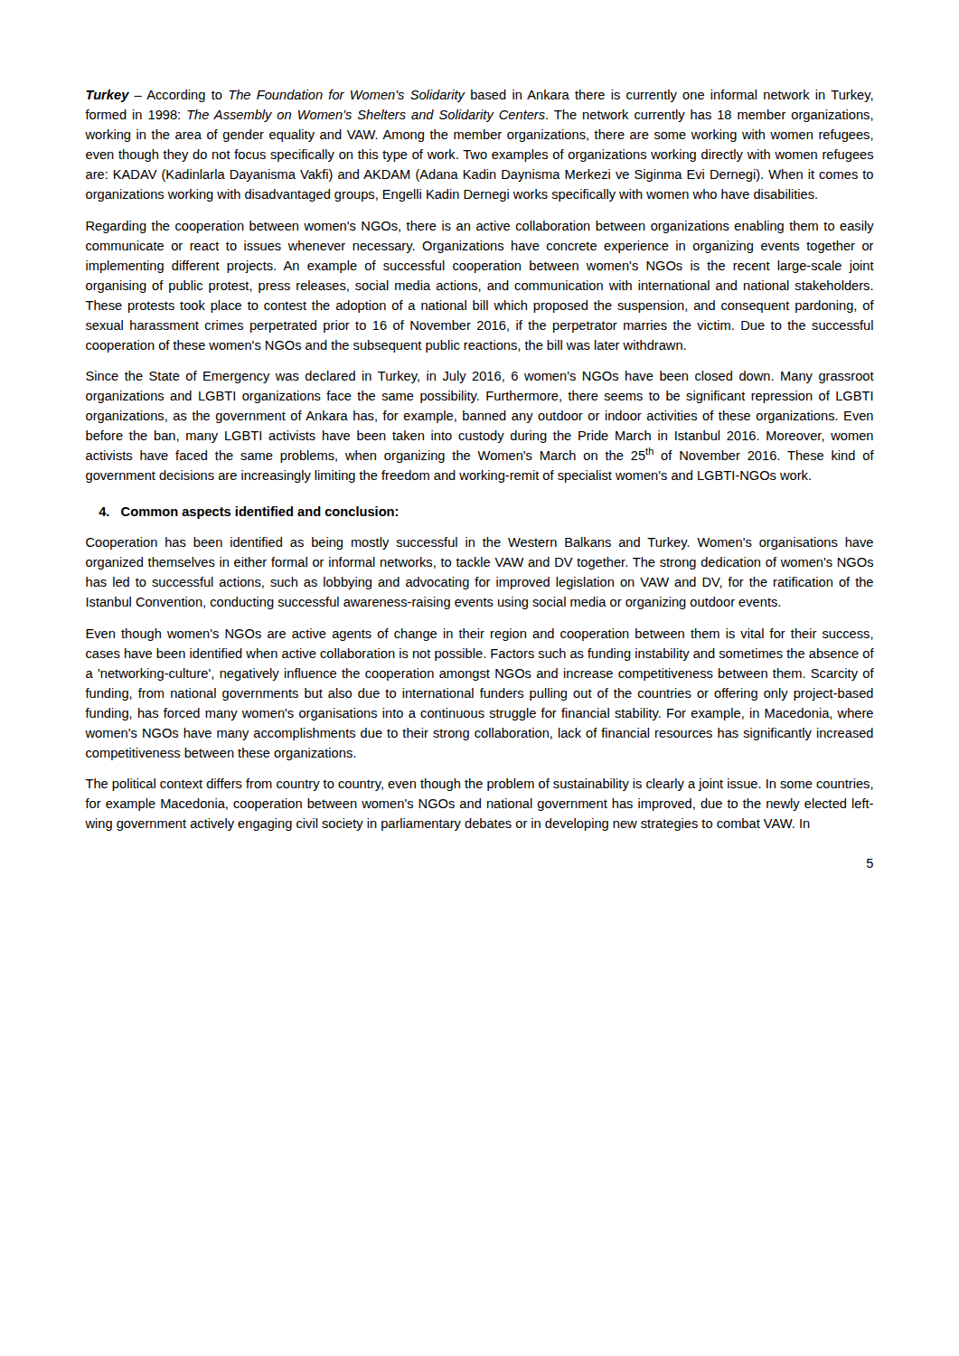Turkey – According to The Foundation for Women's Solidarity based in Ankara there is currently one informal network in Turkey, formed in 1998: The Assembly on Women's Shelters and Solidarity Centers. The network currently has 18 member organizations, working in the area of gender equality and VAW. Among the member organizations, there are some working with women refugees, even though they do not focus specifically on this type of work. Two examples of organizations working directly with women refugees are: KADAV (Kadinlarla Dayanisma Vakfi) and AKDAM (Adana Kadin Daynisma Merkezi ve Siginma Evi Dernegi). When it comes to organizations working with disadvantaged groups, Engelli Kadin Dernegi works specifically with women who have disabilities.
Regarding the cooperation between women's NGOs, there is an active collaboration between organizations enabling them to easily communicate or react to issues whenever necessary. Organizations have concrete experience in organizing events together or implementing different projects. An example of successful cooperation between women's NGOs is the recent large-scale joint organising of public protest, press releases, social media actions, and communication with international and national stakeholders. These protests took place to contest the adoption of a national bill which proposed the suspension, and consequent pardoning, of sexual harassment crimes perpetrated prior to 16 of November 2016, if the perpetrator marries the victim. Due to the successful cooperation of these women's NGOs and the subsequent public reactions, the bill was later withdrawn.
Since the State of Emergency was declared in Turkey, in July 2016, 6 women's NGOs have been closed down. Many grassroot organizations and LGBTI organizations face the same possibility. Furthermore, there seems to be significant repression of LGBTI organizations, as the government of Ankara has, for example, banned any outdoor or indoor activities of these organizations. Even before the ban, many LGBTI activists have been taken into custody during the Pride March in Istanbul 2016. Moreover, women activists have faced the same problems, when organizing the Women's March on the 25th of November 2016. These kind of government decisions are increasingly limiting the freedom and working-remit of specialist women's and LGBTI-NGOs work.
4. Common aspects identified and conclusion:
Cooperation has been identified as being mostly successful in the Western Balkans and Turkey. Women's organisations have organized themselves in either formal or informal networks, to tackle VAW and DV together. The strong dedication of women's NGOs has led to successful actions, such as lobbying and advocating for improved legislation on VAW and DV, for the ratification of the Istanbul Convention, conducting successful awareness-raising events using social media or organizing outdoor events.
Even though women's NGOs are active agents of change in their region and cooperation between them is vital for their success, cases have been identified when active collaboration is not possible. Factors such as funding instability and sometimes the absence of a 'networking-culture', negatively influence the cooperation amongst NGOs and increase competitiveness between them. Scarcity of funding, from national governments but also due to international funders pulling out of the countries or offering only project-based funding, has forced many women's organisations into a continuous struggle for financial stability. For example, in Macedonia, where women's NGOs have many accomplishments due to their strong collaboration, lack of financial resources has significantly increased competitiveness between these organizations.
The political context differs from country to country, even though the problem of sustainability is clearly a joint issue. In some countries, for example Macedonia, cooperation between women's NGOs and national government has improved, due to the newly elected left-wing government actively engaging civil society in parliamentary debates or in developing new strategies to combat VAW. In
5